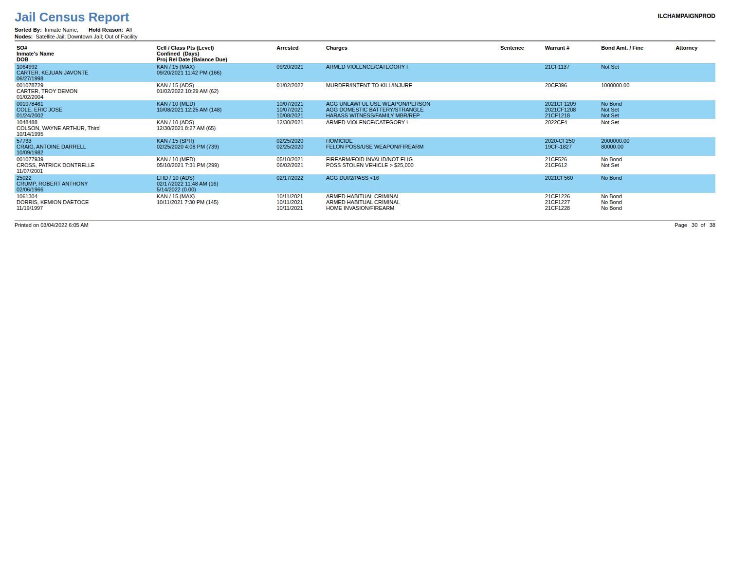ILCHAMPAIGNPROD
Jail Census Report
Sorted By: Inmate Name, Hold Reason: All
Nodes: Satellite Jail; Downtown Jail; Out of Facility
| SO# Inmate's Name DOB | Cell / Class Pts (Level) Confined (Days) Proj Rel Date (Balance Due) | Arrested | Charges | Sentence | Warrant # | Bond Amt. / Fine | Attorney |
| --- | --- | --- | --- | --- | --- | --- | --- |
| 1064992 CARTER, KEJUAN JAVONTE 06/27/1998 | KAN / 15 (MAX) 09/20/2021 11:42 PM (166) | 09/20/2021 | ARMED VIOLENCE/CATEGORY I | | 21CF1137 | Not Set | |
| 001078729 CARTER, TROY DEMON 01/02/2004 | KAN / 15 (ADS) 01/02/2022 10:29 AM (62) | 01/02/2022 | MURDER/INTENT TO KILL/INJURE | | 20CF396 | 1000000.00 | |
| 001078461 COLE, ERIC JOSE 01/24/2002 | KAN / 10 (MED) 10/08/2021 12:25 AM (148) | 10/07/2021 10/07/2021 10/08/2021 | AGG UNLAWFUL USE WEAPON/PERSON AGG DOMESTIC BATTERY/STRANGLE HARASS WITNESS/FAMILY MBR/REP | | 2021CF1209 2021CF1208 21CF1218 | No Bond Not Set Not Set | |
| 1048488 COLSON, WAYNE ARTHUR, Third 10/14/1995 | KAN / 10 (ADS) 12/30/2021 8:27 AM (65) | 12/30/2021 | ARMED VIOLENCE/CATEGORY I | | 2022CF4 | Not Set | |
| 57733 CRAIG, ANTOINE DARRELL 10/09/1982 | KAN / 15 (SPH) 02/25/2020 4:08 PM (739) | 02/25/2020 02/25/2020 | HOMICIDE FELON POSS/USE WEAPON/FIREARM | | 2020-CF250 19CF-1827 | 2000000.00 80000.00 | |
| 001077939 CROSS, PATRICK DONTRELLE 11/07/2001 | KAN / 10 (MED) 05/10/2021 7:31 PM (299) | 05/10/2021 06/02/2021 | FIREARM/FOID INVALID/NOT ELIG POSS STOLEN VEHICLE > $25,000 | | 21CF526 21CF612 | No Bond Not Set | |
| 25022 CRUMP, ROBERT ANTHONY 02/06/1966 | EHD / 10 (ADS) 02/17/2022 11:48 AM (16) 5/14/2022 (0.00) | 02/17/2022 | AGG DUI/2/PASS <16 | | 2021CF560 | No Bond | |
| 1061304 DORRIS, KEMION DAETOCE 11/19/1997 | KAN / 15 (MAX) 10/11/2021 7:30 PM (145) | 10/11/2021 10/11/2021 10/11/2021 | ARMED HABITUAL CRIMINAL ARMED HABITUAL CRIMINAL HOME INVASION/FIREARM | | 21CF1226 21CF1227 21CF1228 | No Bond No Bond No Bond | |
Printed on 03/04/2022 6:05 AM Page 30 of 38